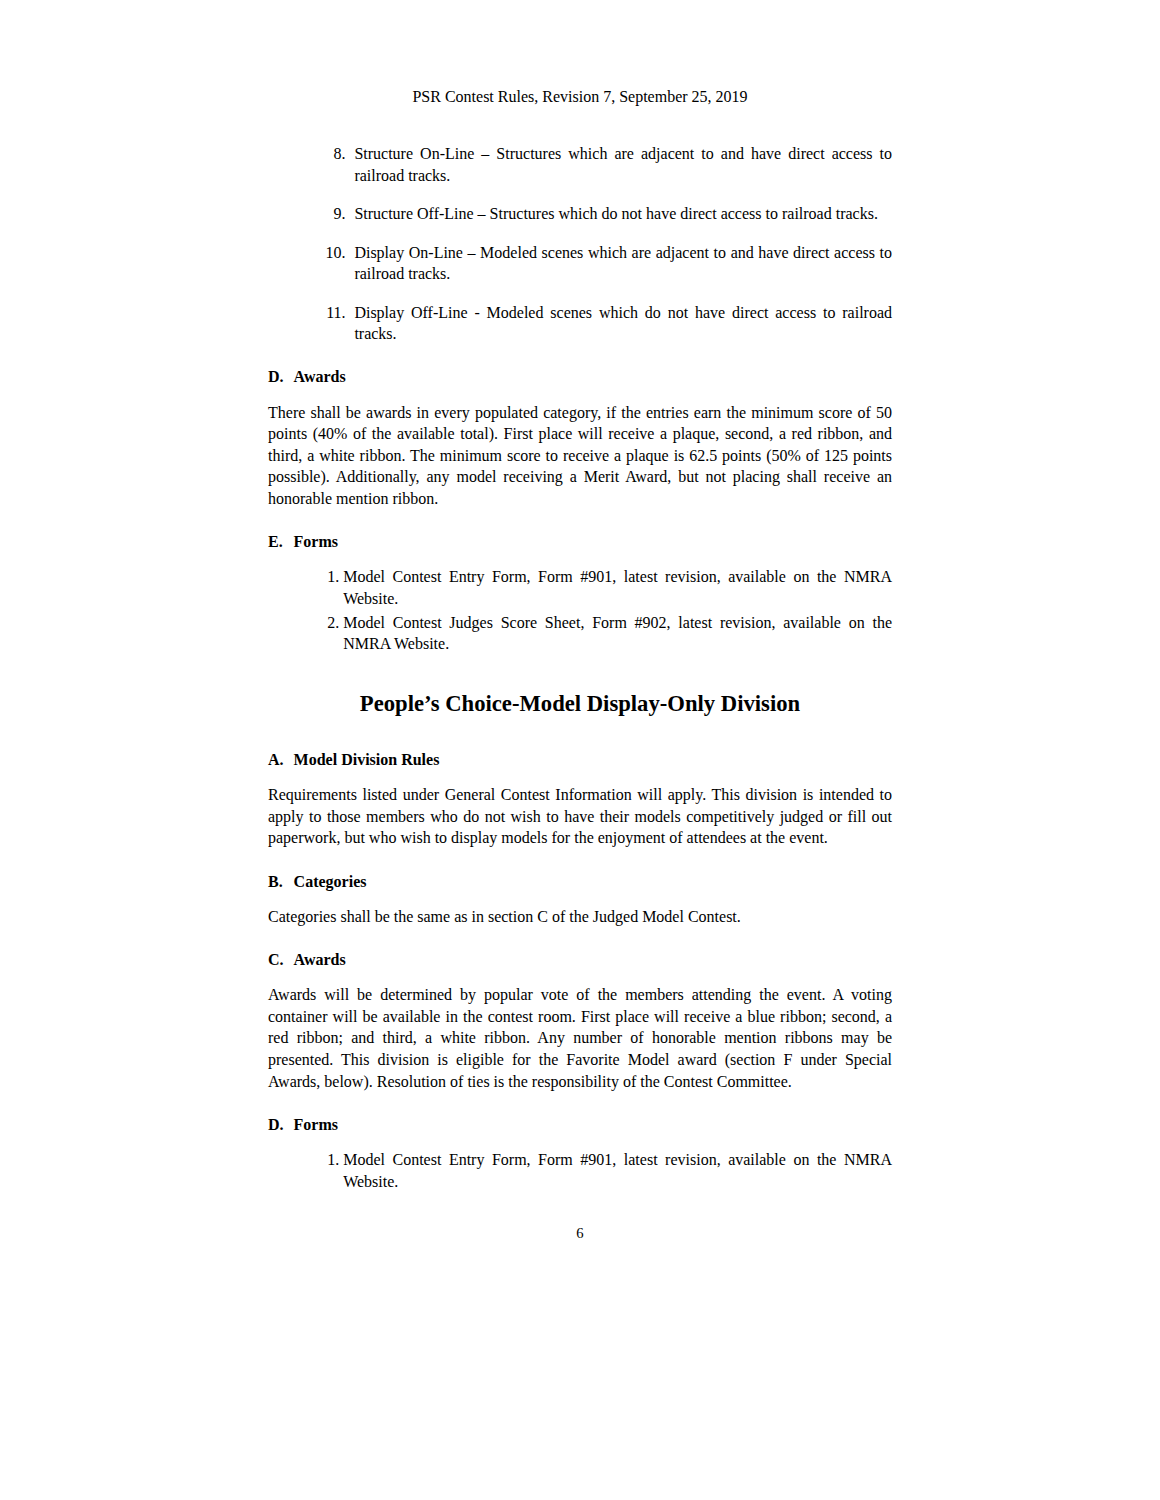PSR Contest Rules, Revision 7, September 25, 2019
8. Structure On-Line – Structures which are adjacent to and have direct access to railroad tracks.
9. Structure Off-Line – Structures which do not have direct access to railroad tracks.
10. Display On-Line – Modeled scenes which are adjacent to and have direct access to railroad tracks.
11. Display Off-Line - Modeled scenes which do not have direct access to railroad tracks.
D. Awards
There shall be awards in every populated category, if the entries earn the minimum score of 50 points (40% of the available total). First place will receive a plaque, second, a red ribbon, and third, a white ribbon. The minimum score to receive a plaque is 62.5 points (50% of 125 points possible). Additionally, any model receiving a Merit Award, but not placing shall receive an honorable mention ribbon.
E. Forms
Model Contest Entry Form, Form #901, latest revision, available on the NMRA Website.
Model Contest Judges Score Sheet, Form #902, latest revision, available on the NMRA Website.
People’s Choice-Model Display-Only Division
A. Model Division Rules
Requirements listed under General Contest Information will apply. This division is intended to apply to those members who do not wish to have their models competitively judged or fill out paperwork, but who wish to display models for the enjoyment of attendees at the event.
B. Categories
Categories shall be the same as in section C of the Judged Model Contest.
C. Awards
Awards will be determined by popular vote of the members attending the event. A voting container will be available in the contest room. First place will receive a blue ribbon; second, a red ribbon; and third, a white ribbon. Any number of honorable mention ribbons may be presented. This division is eligible for the Favorite Model award (section F under Special Awards, below). Resolution of ties is the responsibility of the Contest Committee.
D. Forms
Model Contest Entry Form, Form #901, latest revision, available on the NMRA Website.
6